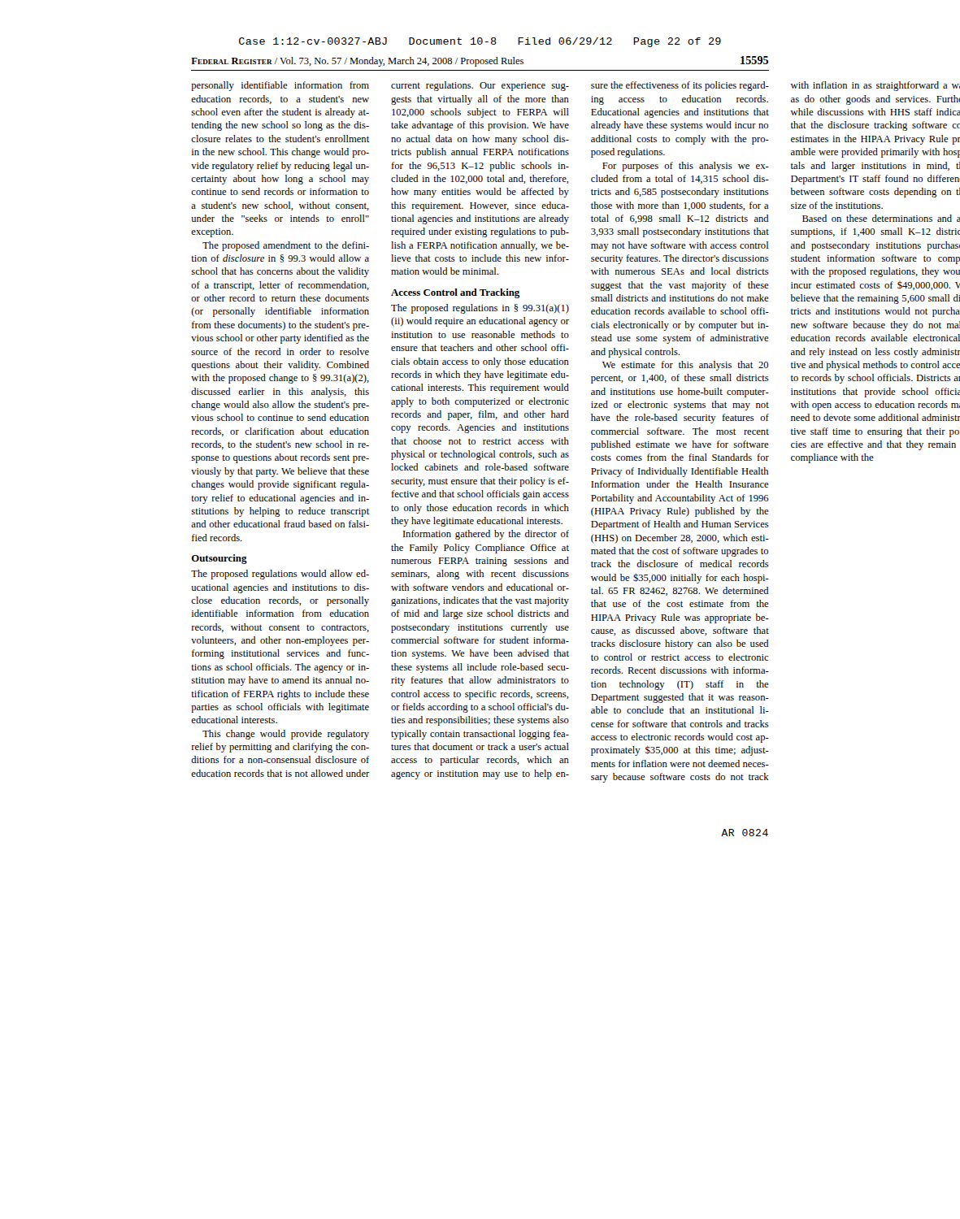Case 1:12-cv-00327-ABJ Document 10-8 Filed 06/29/12 Page 22 of 29
Federal Register / Vol. 73, No. 57 / Monday, March 24, 2008 / Proposed Rules
15595
personally identifiable information from education records, to a student's new school even after the student is already attending the new school so long as the disclosure relates to the student's enrollment in the new school. This change would provide regulatory relief by reducing legal uncertainty about how long a school may continue to send records or information to a student's new school, without consent, under the "seeks or intends to enroll" exception.
The proposed amendment to the definition of disclosure in § 99.3 would allow a school that has concerns about the validity of a transcript, letter of recommendation, or other record to return these documents (or personally identifiable information from these documents) to the student's previous school or other party identified as the source of the record in order to resolve questions about their validity. Combined with the proposed change to § 99.31(a)(2), discussed earlier in this analysis, this change would also allow the student's previous school to continue to send education records, or clarification about education records, to the student's new school in response to questions about records sent previously by that party. We believe that these changes would provide significant regulatory relief to educational agencies and institutions by helping to reduce transcript and other educational fraud based on falsified records.
Outsourcing
The proposed regulations would allow educational agencies and institutions to disclose education records, or personally identifiable information from education records, without consent to contractors, volunteers, and other non-employees performing institutional services and functions as school officials. The agency or institution may have to amend its annual notification of FERPA rights to include these parties as school officials with legitimate educational interests.
This change would provide regulatory relief by permitting and clarifying the conditions for a non-consensual disclosure of education records that is not allowed under current regulations. Our experience suggests that virtually all of the more than 102,000 schools subject to FERPA will take advantage of this provision. We have no actual data on how many school districts publish annual FERPA notifications for the 96,513 K–12 public schools included in the 102,000 total and, therefore, how many entities would be affected by this requirement. However, since educational agencies and institutions are already required under existing regulations to publish a FERPA notification annually, we believe that costs to include this new information would be minimal.
Access Control and Tracking
The proposed regulations in § 99.31(a)(1)(ii) would require an educational agency or institution to use reasonable methods to ensure that teachers and other school officials obtain access to only those education records in which they have legitimate educational interests. This requirement would apply to both computerized or electronic records and paper, film, and other hard copy records. Agencies and institutions that choose not to restrict access with physical or technological controls, such as locked cabinets and role-based software security, must ensure that their policy is effective and that school officials gain access to only those education records in which they have legitimate educational interests.
Information gathered by the director of the Family Policy Compliance Office at numerous FERPA training sessions and seminars, along with recent discussions with software vendors and educational organizations, indicates that the vast majority of mid and large size school districts and postsecondary institutions currently use commercial software for student information systems. We have been advised that these systems all include role-based security features that allow administrators to control access to specific records, screens, or fields according to a school official's duties and responsibilities; these systems also typically contain transactional logging features that document or track a user's actual access to particular records, which an agency or institution may use to help ensure the effectiveness of its policies regarding access to education records. Educational agencies and institutions that already have these systems would incur no additional costs to comply with the proposed regulations.
For purposes of this analysis we excluded from a total of 14,315 school districts and 6,585 postsecondary institutions those with more than 1,000 students, for a total of 6,998 small K–12 districts and 3,933 small postsecondary institutions that may not have software with access control security features. The director's discussions with numerous SEAs and local districts suggest that the vast majority of these small districts and institutions do not make education records available to school officials electronically or by computer but instead use some system of administrative and physical controls.
We estimate for this analysis that 20 percent, or 1,400, of these small districts and institutions use home-built computerized or electronic systems that may not have the role-based security features of commercial software. The most recent published estimate we have for software costs comes from the final Standards for Privacy of Individually Identifiable Health Information under the Health Insurance Portability and Accountability Act of 1996 (HIPAA Privacy Rule) published by the Department of Health and Human Services (HHS) on December 28, 2000, which estimated that the cost of software upgrades to track the disclosure of medical records would be $35,000 initially for each hospital. 65 FR 82462, 82768. We determined that use of the cost estimate from the HIPAA Privacy Rule was appropriate because, as discussed above, software that tracks disclosure history can also be used to control or restrict access to electronic records. Recent discussions with information technology (IT) staff in the Department suggested that it was reasonable to conclude that an institutional license for software that controls and tracks access to electronic records would cost approximately $35,000 at this time; adjustments for inflation were not deemed necessary because software costs do not track with inflation in as straightforward a way as do other goods and services. Further, while discussions with HHS staff indicate that the disclosure tracking software cost estimates in the HIPAA Privacy Rule preamble were provided primarily with hospitals and larger institutions in mind, the Department's IT staff found no difference between software costs depending on the size of the institutions.
Based on these determinations and assumptions, if 1,400 small K–12 districts and postsecondary institutions purchased student information software to comply with the proposed regulations, they would incur estimated costs of $49,000,000. We believe that the remaining 5,600 small districts and institutions would not purchase new software because they do not make education records available electronically and rely instead on less costly administrative and physical methods to control access to records by school officials. Districts and institutions that provide school officials with open access to education records may need to devote some additional administrative staff time to ensuring that their policies are effective and that they remain in compliance with the
AR 0824